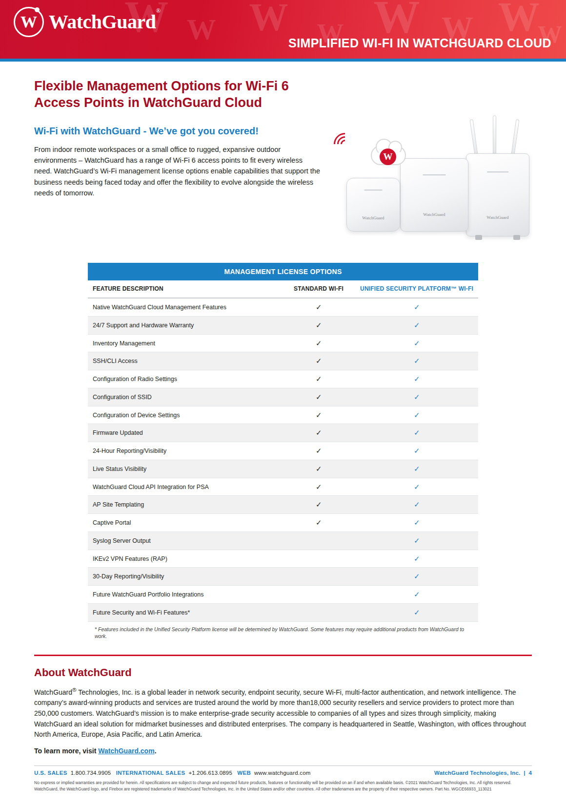WWWW WWWW
W
WatchGuard®
SIMPLIFIED WI-FI IN WATCHGUARD CLOUD
Flexible Management Options for Wi-Fi 6
Access Points in WatchGuard Cloud
Wi-Fi with WatchGuard - We’ve got you covered!
From indoor remote workspaces or a small office to rugged, expansive outdoor environments – WatchGuard has a range of Wi-Fi 6 access points to fit every wireless need. WatchGuard’s Wi-Fi management license options enable capabilities that support the business needs being faced today and offer the flexibility to evolve alongside the wireless needs of tomorrow.
WatchGuard
WatchGuard
WatchGuard
W
MANAGEMENT LICENSE OPTIONS
| FEATURE DESCRIPTION | STANDARD WI-FI | UNIFIED SECURITY PLATFORM™ WI-FI |
| --- | --- | --- |
| Native WatchGuard Cloud Management Features | ✓ | ✓ |
| 24/7 Support and Hardware Warranty | ✓ | ✓ |
| Inventory Management | ✓ | ✓ |
| SSH/CLI Access | ✓ | ✓ |
| Configuration of Radio Settings | ✓ | ✓ |
| Configuration of SSID | ✓ | ✓ |
| Configuration of Device Settings | ✓ | ✓ |
| Firmware Updated | ✓ | ✓ |
| 24-Hour Reporting/Visibility | ✓ | ✓ |
| Live Status Visibility | ✓ | ✓ |
| WatchGuard Cloud API Integration for PSA | ✓ | ✓ |
| AP Site Templating | ✓ | ✓ |
| Captive Portal | ✓ | ✓ |
| Syslog Server Output | | ✓ |
| IKEv2 VPN Features (RAP) | | ✓ |
| 30-Day Reporting/Visibility | | ✓ |
| Future WatchGuard Portfolio Integrations | | ✓ |
| Future Security and Wi-Fi Features* | | ✓ |
* Features included in the Unified Security Platform license will be determined by WatchGuard. Some features may require additional products from WatchGuard to work.
About WatchGuard
WatchGuard® Technologies, Inc. is a global leader in network security, endpoint security, secure Wi-Fi, multi-factor authentication, and network intelligence. The company’s award-winning products and services are trusted around the world by more than18,000 security resellers and service providers to protect more than 250,000 customers. WatchGuard’s mission is to make enterprise-grade security accessible to companies of all types and sizes through simplicity, making WatchGuard an ideal solution for midmarket businesses and distributed enterprises. The company is headquartered in Seattle, Washington, with offices throughout North America, Europe, Asia Pacific, and Latin America.
To learn more, visit WatchGuard.com.
U.S. SALES 1.800.734.9905 INTERNATIONAL SALES +1.206.613.0895 WEB www.watchguard.com
WatchGuard Technologies, Inc. | 4
No express or implied warranties are provided for herein. All specifications are subject to change and expected future products, features or functionality will be provided on an if and when available basis. ©2021 WatchGuard Technologies, Inc. All rights reserved. WatchGuard, the WatchGuard logo, and Firebox are registered trademarks of WatchGuard Technologies, Inc. in the United States and/or other countries. All other tradenames are the property of their respective owners. Part No. WGCE66933_113021